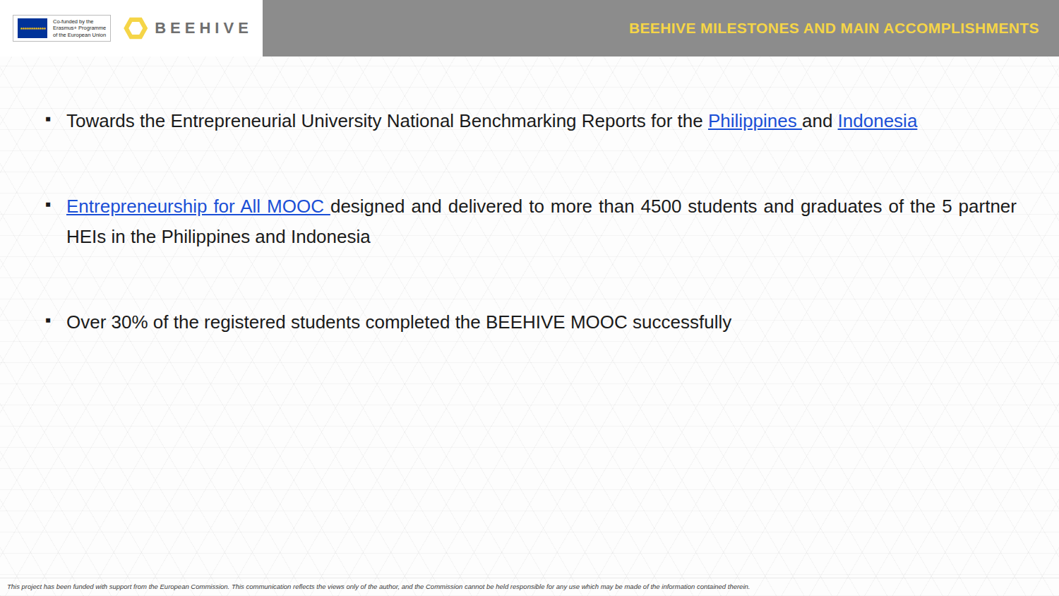Co-funded by the
Erasmus+ Programme
of the European Union
BEEHIVE
BEEHIVE Milestones and Main Accomplishments
Towards the Entrepreneurial University National Benchmarking Reports for the Philippines and Indonesia
Entrepreneurship for All MOOC designed and delivered to more than 4500 students and graduates of the 5 partner HEIs in the Philippines and Indonesia
Over 30% of the registered students completed the BEEHIVE MOOC successfully
This project has been funded with support from the European Commission. This communication reflects the views only of the author, and the Commission cannot be held responsible for any use which may be made of the information contained therein.